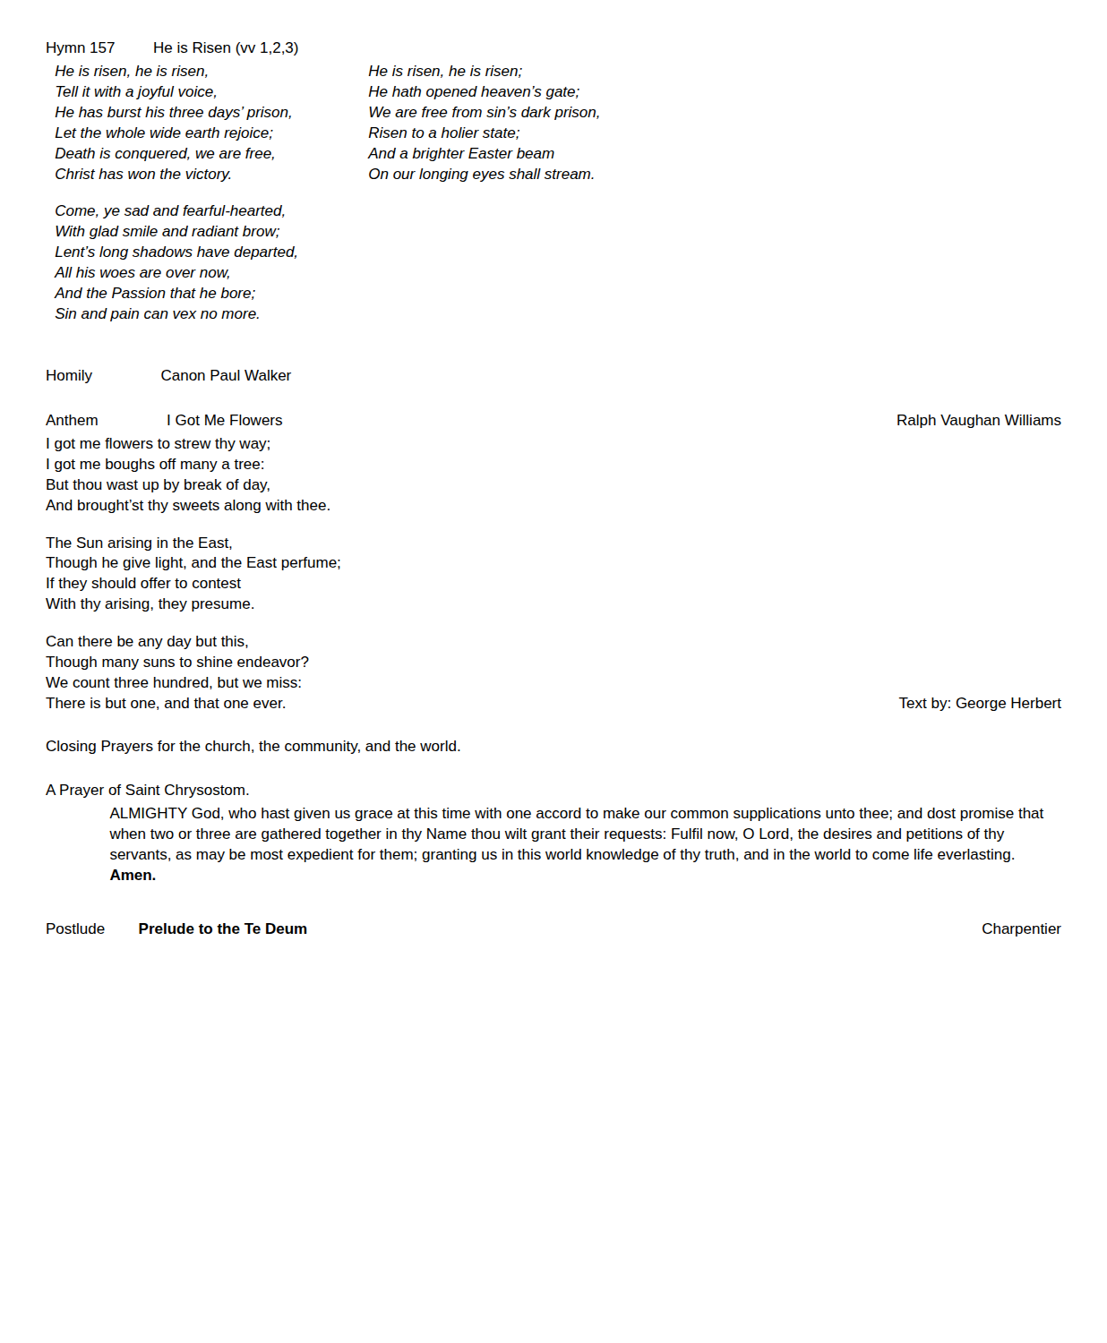Hymn 157 He is Risen (vv 1,2,3)
He is risen, he is risen,
Tell it with a joyful voice,
He has burst his three days’ prison,
Let the whole wide earth rejoice;
Death is conquered, we are free,
Christ has won the victory.
Come, ye sad and fearful-hearted,
With glad smile and radiant brow;
Lent’s long shadows have departed,
All his woes are over now,
And the Passion that he bore;
Sin and pain can vex no more.
He is risen, he is risen;
He hath opened heaven’s gate;
We are free from sin’s dark prison,
Risen to a holier state;
And a brighter Easter beam
On our longing eyes shall stream.
Homily Canon Paul Walker
Anthem I Got Me Flowers
Ralph Vaughan Williams
I got me flowers to strew thy way;
I got me boughs off many a tree:
But thou wast up by break of day,
And brought’st thy sweets along with thee.
The Sun arising in the East,
Though he give light, and the East perfume;
If they should offer to contest
With thy arising, they presume.
Can there be any day but this,
Though many suns to shine endeavor?
We count three hundred, but we miss:
There is but one, and that one ever.
Text by: George Herbert
Closing Prayers for the church, the community, and the world.
A Prayer of Saint Chrysostom.
ALMIGHTY God, who hast given us grace at this time with one accord to make our common supplications unto thee; and dost promise that when two or three are gathered together in thy Name thou wilt grant their requests: Fulfil now, O Lord, the desires and petitions of thy servants, as may be most expedient for them; granting us in this world knowledge of thy truth, and in the world to come life everlasting. Amen.
Postlude Prelude to the Te Deum
Charpentier